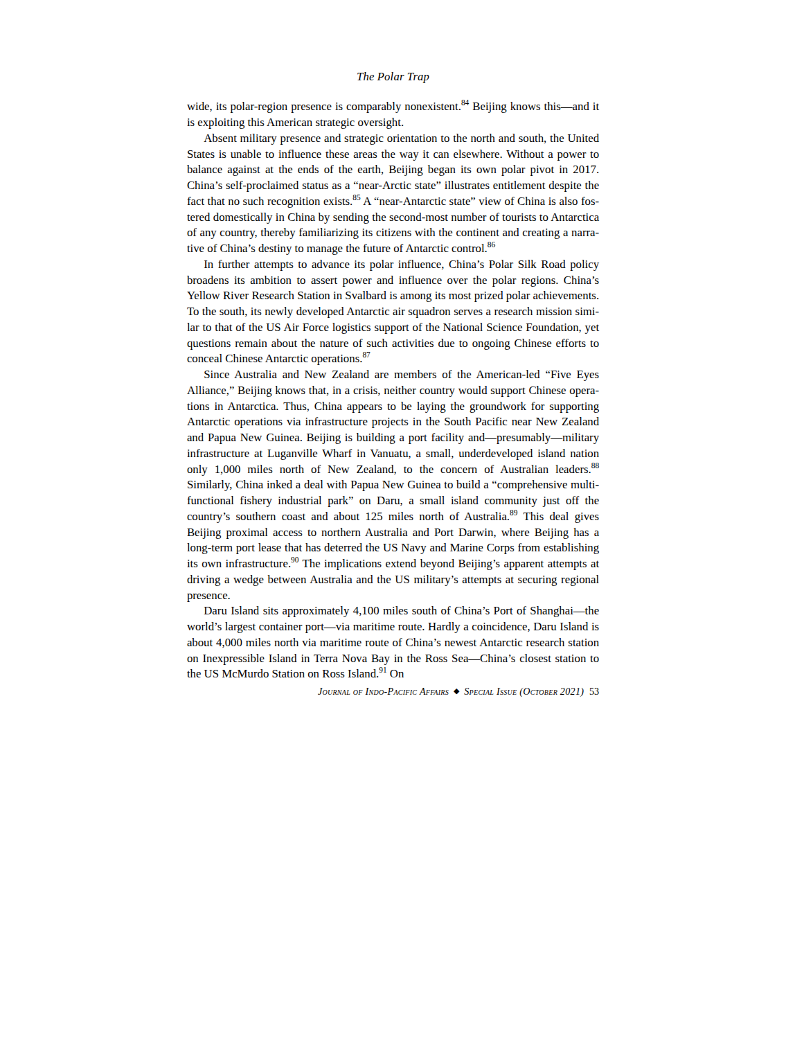The Polar Trap
wide, its polar-region presence is comparably nonexistent.84 Beijing knows this—and it is exploiting this American strategic oversight.
Absent military presence and strategic orientation to the north and south, the United States is unable to influence these areas the way it can elsewhere. Without a power to balance against at the ends of the earth, Beijing began its own polar pivot in 2017. China’s self-proclaimed status as a “near-Arctic state” illustrates entitlement despite the fact that no such recognition exists.85 A “near-Antarctic state” view of China is also fostered domestically in China by sending the second-most number of tourists to Antarctica of any country, thereby familiarizing its citizens with the continent and creating a narrative of China’s destiny to manage the future of Antarctic control.86
In further attempts to advance its polar influence, China’s Polar Silk Road policy broadens its ambition to assert power and influence over the polar regions. China’s Yellow River Research Station in Svalbard is among its most prized polar achievements. To the south, its newly developed Antarctic air squadron serves a research mission similar to that of the US Air Force logistics support of the National Science Foundation, yet questions remain about the nature of such activities due to ongoing Chinese efforts to conceal Chinese Antarctic operations.87
Since Australia and New Zealand are members of the American-led “Five Eyes Alliance,” Beijing knows that, in a crisis, neither country would support Chinese operations in Antarctica. Thus, China appears to be laying the groundwork for supporting Antarctic operations via infrastructure projects in the South Pacific near New Zealand and Papua New Guinea. Beijing is building a port facility and—presumably—military infrastructure at Luganville Wharf in Vanuatu, a small, underdeveloped island nation only 1,000 miles north of New Zealand, to the concern of Australian leaders.88 Similarly, China inked a deal with Papua New Guinea to build a “comprehensive multifunctional fishery industrial park” on Daru, a small island community just off the country’s southern coast and about 125 miles north of Australia.89 This deal gives Beijing proximal access to northern Australia and Port Darwin, where Beijing has a long-term port lease that has deterred the US Navy and Marine Corps from establishing its own infrastructure.90 The implications extend beyond Beijing’s apparent attempts at driving a wedge between Australia and the US military’s attempts at securing regional presence.
Daru Island sits approximately 4,100 miles south of China’s Port of Shanghai—the world’s largest container port—via maritime route. Hardly a coincidence, Daru Island is about 4,000 miles north via maritime route of China’s newest Antarctic research station on Inexpressible Island in Terra Nova Bay in the Ross Sea—China’s closest station to the US McMurdo Station on Ross Island.91 On
Journal of Indo-Pacific Affairs ◆ Special Issue (October 2021)53